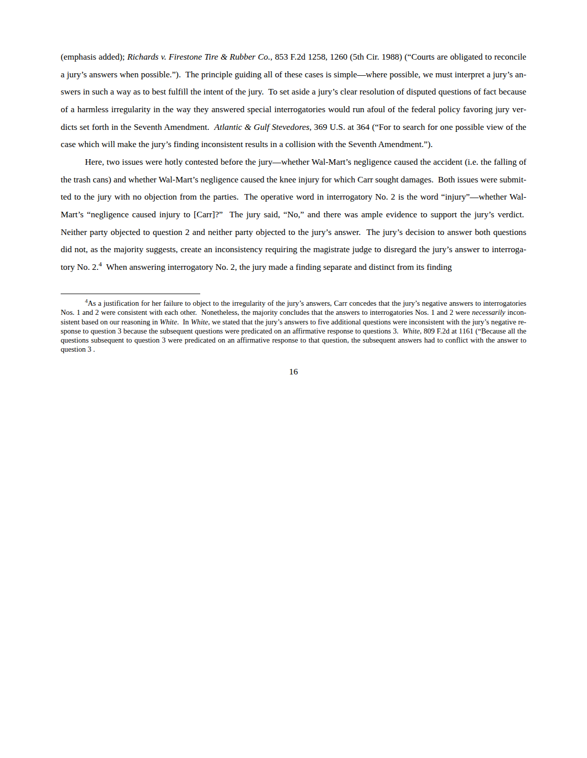(emphasis added); Richards v. Firestone Tire & Rubber Co., 853 F.2d 1258, 1260 (5th Cir. 1988) (“Courts are obligated to reconcile a jury’s answers when possible.”). The principle guiding all of these cases is simple—where possible, we must interpret a jury’s answers in such a way as to best fulfill the intent of the jury. To set aside a jury’s clear resolution of disputed questions of fact because of a harmless irregularity in the way they answered special interrogatories would run afoul of the federal policy favoring jury verdicts set forth in the Seventh Amendment. Atlantic & Gulf Stevedores, 369 U.S. at 364 (“For to search for one possible view of the case which will make the jury’s finding inconsistent results in a collision with the Seventh Amendment.”).
Here, two issues were hotly contested before the jury—whether Wal-Mart’s negligence caused the accident (i.e. the falling of the trash cans) and whether Wal-Mart’s negligence caused the knee injury for which Carr sought damages. Both issues were submitted to the jury with no objection from the parties. The operative word in interrogatory No. 2 is the word “injury”—whether Wal-Mart’s “negligence caused injury to [Carr]?” The jury said, “No,” and there was ample evidence to support the jury’s verdict. Neither party objected to question 2 and neither party objected to the jury’s answer. The jury’s decision to answer both questions did not, as the majority suggests, create an inconsistency requiring the magistrate judge to disregard the jury’s answer to interrogatory No. 2.4 When answering interrogatory No. 2, the jury made a finding separate and distinct from its finding
4As a justification for her failure to object to the irregularity of the jury’s answers, Carr concedes that the jury’s negative answers to interrogatories Nos. 1 and 2 were consistent with each other. Nonetheless, the majority concludes that the answers to interrogatories Nos. 1 and 2 were necessarily inconsistent based on our reasoning in White. In White, we stated that the jury’s answers to five additional questions were inconsistent with the jury’s negative response to question 3 because the subsequent questions were predicated on an affirmative response to questions 3. White, 809 F.2d at 1161 (“Because all the questions subsequent to question 3 were predicated on an affirmative response to that question, the subsequent answers had to conflict with the answer to question 3 .
16